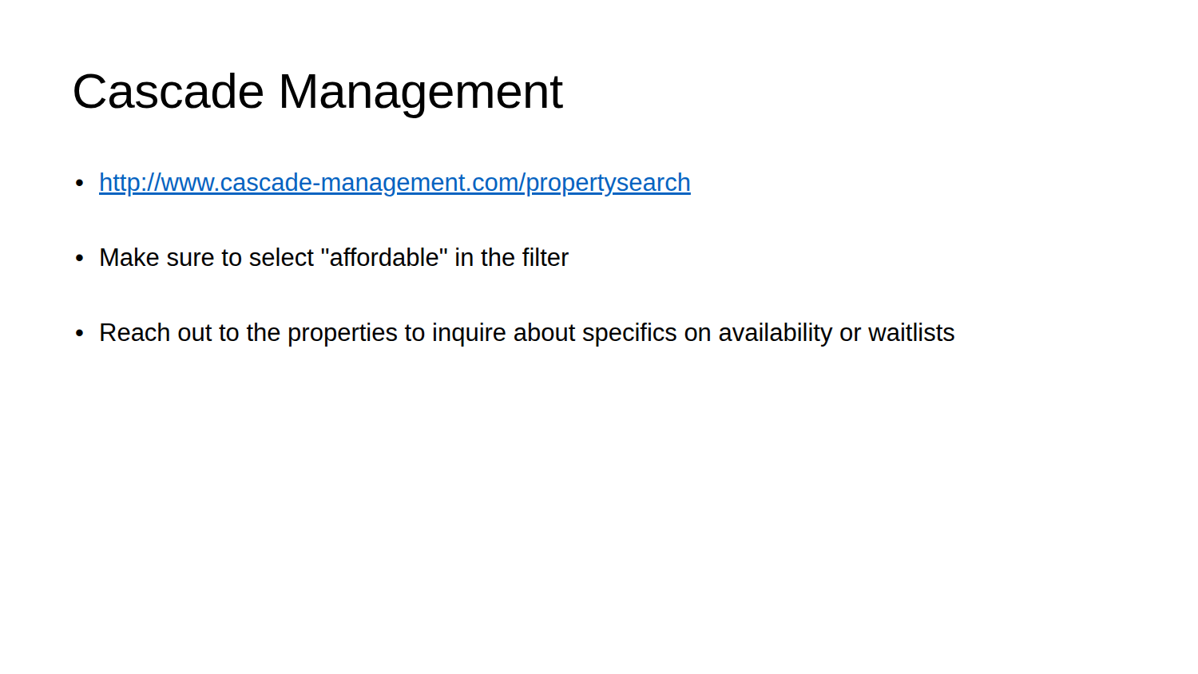Cascade Management
http://www.cascade-management.com/propertysearch
Make sure to select "affordable" in the filter
Reach out to the properties to inquire about specifics on availability or waitlists